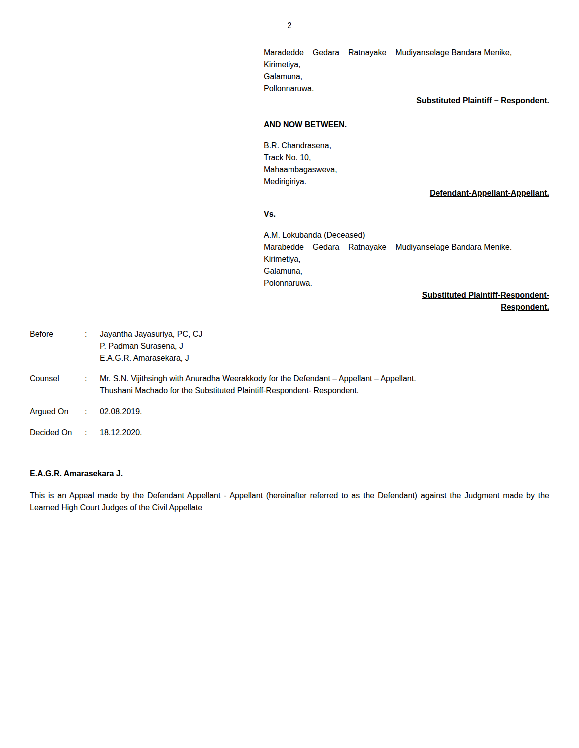2
Maradedde Gedara Ratnayake Mudiyanselage Bandara Menike,
Kirimetiya,
Galamuna,
Pollonnaruwa.
Substituted Plaintiff – Respondent.
AND NOW BETWEEN.
B.R. Chandrasena,
Track No. 10,
Mahaambagasweva,
Medirigiriya.
Defendant-Appellant-Appellant.
Vs.
A.M. Lokubanda (Deceased)
Marabedde Gedara Ratnayake Mudiyanselage Bandara Menike.
Kirimetiya,
Galamuna,
Polonnaruwa.
Substituted Plaintiff-Respondent-
Respondent.
| Before | : | Jayantha Jayasuriya, PC, CJ P. Padman Surasena, J E.A.G.R. Amarasekara, J |
| Counsel | : | Mr. S.N. Vijithsingh with Anuradha Weerakkody for the Defendant – Appellant – Appellant. Thushani Machado for the Substituted Plaintiff-Respondent- Respondent. |
| Argued On | : | 02.08.2019. |
| Decided On | : | 18.12.2020. |
E.A.G.R. Amarasekara J.
This is an Appeal made by the Defendant Appellant - Appellant (hereinafter referred to as the Defendant) against the Judgment made by the Learned High Court Judges of the Civil Appellate